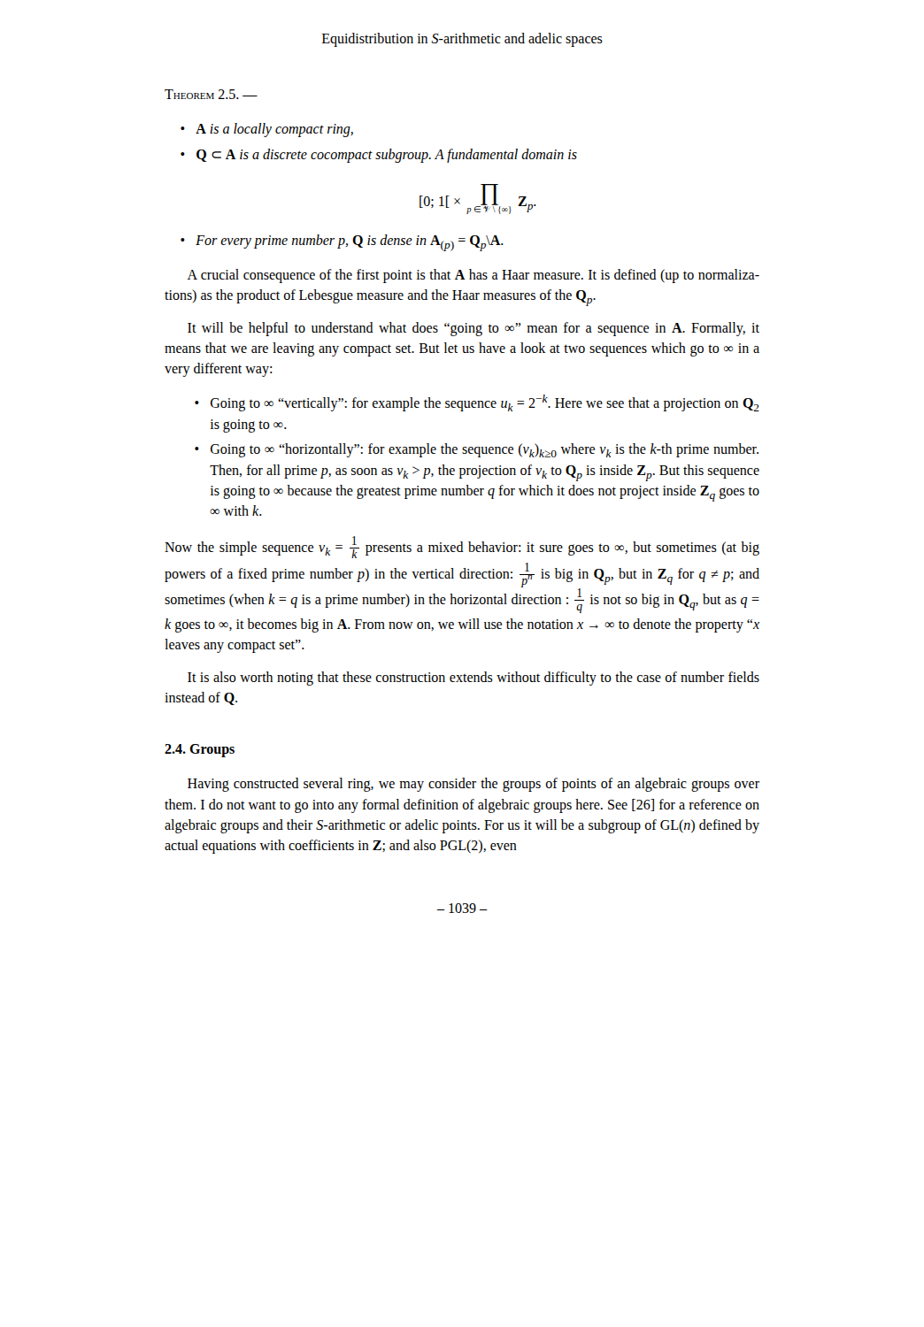Equidistribution in S-arithmetic and adelic spaces
Theorem 2.5. —
A is a locally compact ring,
Q ⊂ A is a discrete cocompact subgroup. A fundamental domain is
[0; 1[ × ∏p ∈ 𝒱 \ {∞} Zp.
For every prime number p, Q is dense in A(p) = Qp\A.
A crucial consequence of the first point is that A has a Haar measure. It is defined (up to normalizations) as the product of Lebesgue measure and the Haar measures of the Qp.
It will be helpful to understand what does “going to ∞” mean for a sequence in A. Formally, it means that we are leaving any compact set. But let us have a look at two sequences which go to ∞ in a very different way:
Going to ∞ “vertically”: for example the sequence uk = 2−k. Here we see that a projection on Q2 is going to ∞.
Going to ∞ “horizontally”: for example the sequence (vk)k≥0 where vk is the k-th prime number. Then, for all prime p, as soon as vk > p, the projection of vk to Qp is inside Zp. But this sequence is going to ∞ because the greatest prime number q for which it does not project inside Zq goes to ∞ with k.
Now the simple sequence vk = 1 k presents a mixed behavior: it sure goes to ∞, but sometimes (at big powers of a fixed prime number p) in the vertical direction: 1 pn is big in Qp, but in Zq for q ≠ p; and sometimes (when k = q is a prime number) in the horizontal direction : 1 q is not so big in Qq, but as q = k goes to ∞, it becomes big in A. From now on, we will use the notation x → ∞ to denote the property “x leaves any compact set”.
It is also worth noting that these construction extends without difficulty to the case of number fields instead of Q.
2.4. Groups
Having constructed several ring, we may consider the groups of points of an algebraic groups over them. I do not want to go into any formal definition of algebraic groups here. See [26] for a reference on algebraic groups and their S-arithmetic or adelic points. For us it will be a subgroup of GL(n) defined by actual equations with coefficients in Z; and also PGL(2), even
– 1039 –